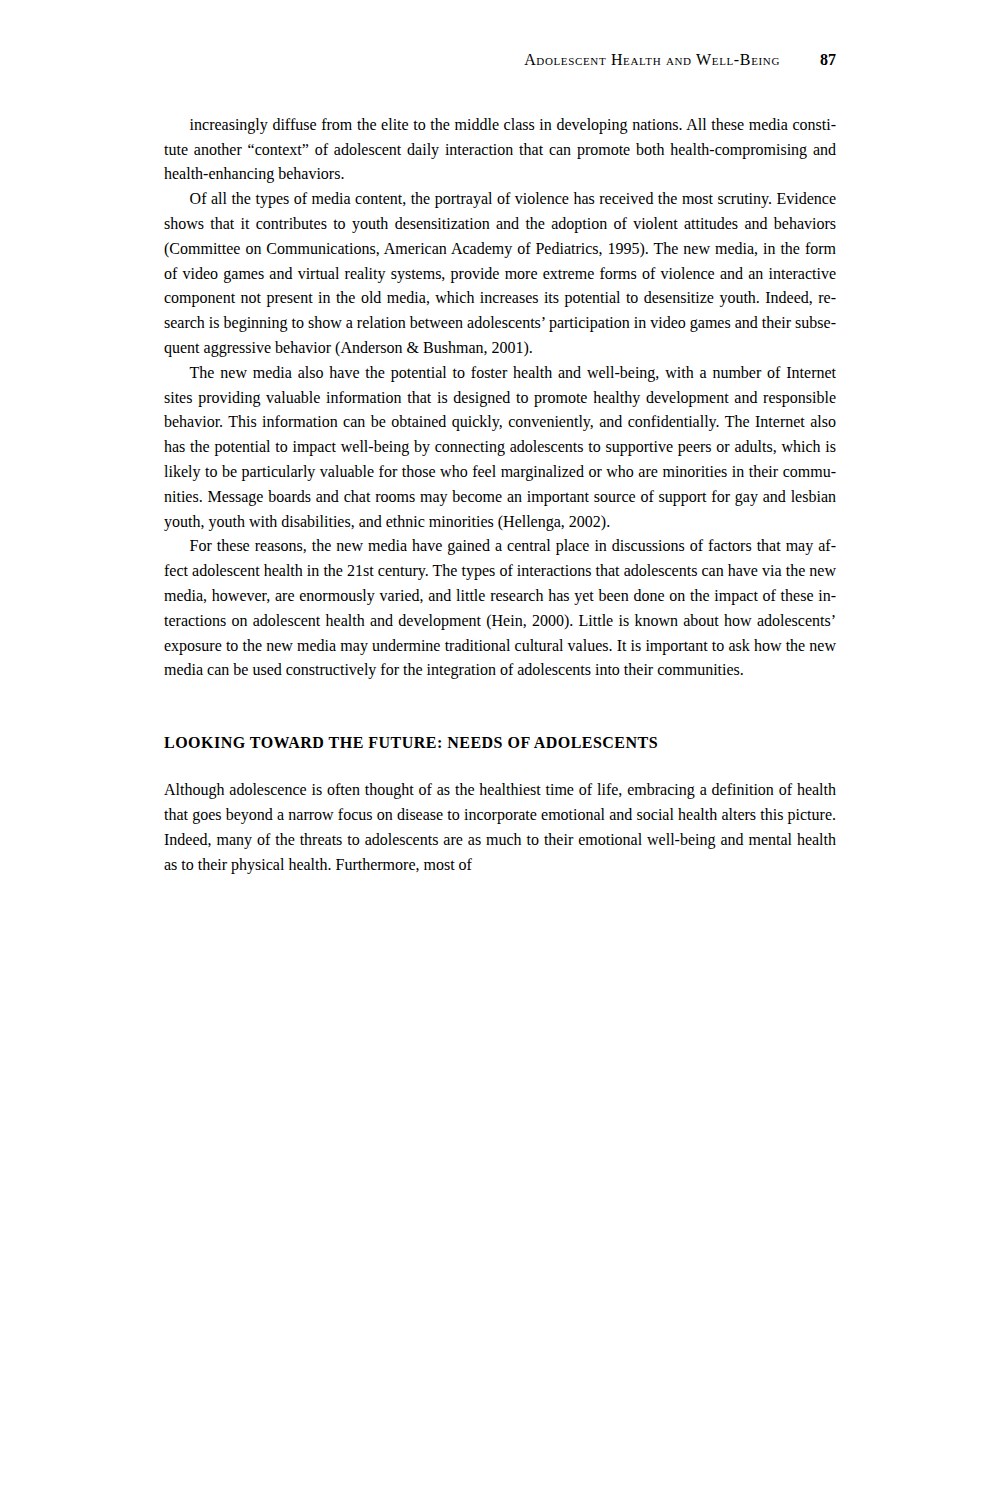Adolescent Health and Well-Being 87
increasingly diffuse from the elite to the middle class in developing nations. All these media constitute another “context” of adolescent daily interaction that can promote both health-compromising and health-enhancing behaviors.
Of all the types of media content, the portrayal of violence has received the most scrutiny. Evidence shows that it contributes to youth desensitization and the adoption of violent attitudes and behaviors (Committee on Communications, American Academy of Pediatrics, 1995). The new media, in the form of video games and virtual reality systems, provide more extreme forms of violence and an interactive component not present in the old media, which increases its potential to desensitize youth. Indeed, research is beginning to show a relation between adolescents’ participation in video games and their subsequent aggressive behavior (Anderson & Bushman, 2001).
The new media also have the potential to foster health and well-being, with a number of Internet sites providing valuable information that is designed to promote healthy development and responsible behavior. This information can be obtained quickly, conveniently, and confidentially. The Internet also has the potential to impact well-being by connecting adolescents to supportive peers or adults, which is likely to be particularly valuable for those who feel marginalized or who are minorities in their communities. Message boards and chat rooms may become an important source of support for gay and lesbian youth, youth with disabilities, and ethnic minorities (Hellenga, 2002).
For these reasons, the new media have gained a central place in discussions of factors that may affect adolescent health in the 21st century. The types of interactions that adolescents can have via the new media, however, are enormously varied, and little research has yet been done on the impact of these interactions on adolescent health and development (Hein, 2000). Little is known about how adolescents’ exposure to the new media may undermine traditional cultural values. It is important to ask how the new media can be used constructively for the integration of adolescents into their communities.
Looking Toward the Future: Needs of Adolescents
Although adolescence is often thought of as the healthiest time of life, embracing a definition of health that goes beyond a narrow focus on disease to incorporate emotional and social health alters this picture. Indeed, many of the threats to adolescents are as much to their emotional well-being and mental health as to their physical health. Furthermore, most of